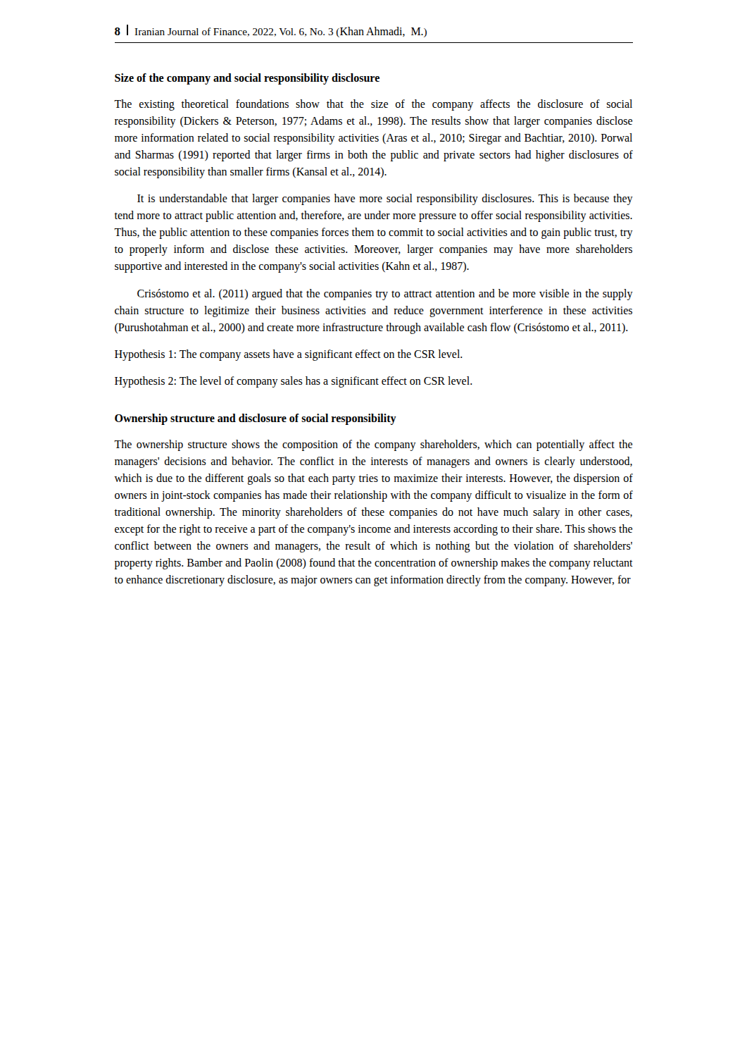8 Iranian Journal of Finance, 2022, Vol. 6, No. 3 (Khan Ahmadi, M.)
Size of the company and social responsibility disclosure
The existing theoretical foundations show that the size of the company affects the disclosure of social responsibility (Dickers & Peterson, 1977; Adams et al., 1998). The results show that larger companies disclose more information related to social responsibility activities (Aras et al., 2010; Siregar and Bachtiar, 2010). Porwal and Sharmas (1991) reported that larger firms in both the public and private sectors had higher disclosures of social responsibility than smaller firms (Kansal et al., 2014).
It is understandable that larger companies have more social responsibility disclosures. This is because they tend more to attract public attention and, therefore, are under more pressure to offer social responsibility activities. Thus, the public attention to these companies forces them to commit to social activities and to gain public trust, try to properly inform and disclose these activities. Moreover, larger companies may have more shareholders supportive and interested in the company's social activities (Kahn et al., 1987).
Crisóstomo et al. (2011) argued that the companies try to attract attention and be more visible in the supply chain structure to legitimize their business activities and reduce government interference in these activities (Purushotahman et al., 2000) and create more infrastructure through available cash flow (Crisóstomo et al., 2011).
Hypothesis 1: The company assets have a significant effect on the CSR level.
Hypothesis 2: The level of company sales has a significant effect on CSR level.
Ownership structure and disclosure of social responsibility
The ownership structure shows the composition of the company shareholders, which can potentially affect the managers' decisions and behavior. The conflict in the interests of managers and owners is clearly understood, which is due to the different goals so that each party tries to maximize their interests. However, the dispersion of owners in joint-stock companies has made their relationship with the company difficult to visualize in the form of traditional ownership. The minority shareholders of these companies do not have much salary in other cases, except for the right to receive a part of the company's income and interests according to their share. This shows the conflict between the owners and managers, the result of which is nothing but the violation of shareholders' property rights. Bamber and Paolin (2008) found that the concentration of ownership makes the company reluctant to enhance discretionary disclosure, as major owners can get information directly from the company. However, for